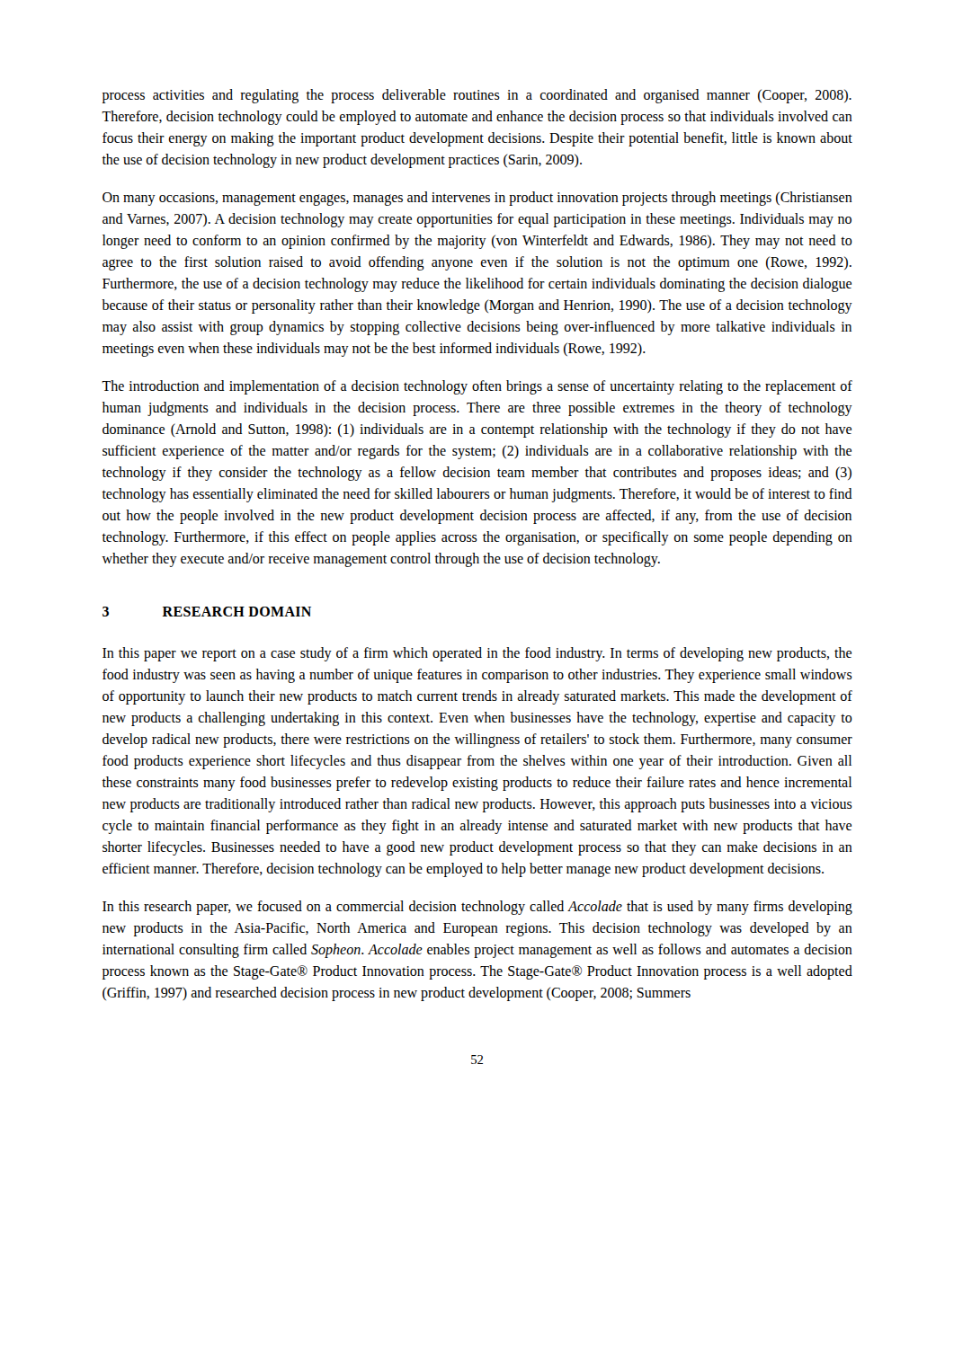process activities and regulating the process deliverable routines in a coordinated and organised manner (Cooper, 2008). Therefore, decision technology could be employed to automate and enhance the decision process so that individuals involved can focus their energy on making the important product development decisions. Despite their potential benefit, little is known about the use of decision technology in new product development practices (Sarin, 2009).
On many occasions, management engages, manages and intervenes in product innovation projects through meetings (Christiansen and Varnes, 2007). A decision technology may create opportunities for equal participation in these meetings. Individuals may no longer need to conform to an opinion confirmed by the majority (von Winterfeldt and Edwards, 1986). They may not need to agree to the first solution raised to avoid offending anyone even if the solution is not the optimum one (Rowe, 1992). Furthermore, the use of a decision technology may reduce the likelihood for certain individuals dominating the decision dialogue because of their status or personality rather than their knowledge (Morgan and Henrion, 1990). The use of a decision technology may also assist with group dynamics by stopping collective decisions being over-influenced by more talkative individuals in meetings even when these individuals may not be the best informed individuals (Rowe, 1992).
The introduction and implementation of a decision technology often brings a sense of uncertainty relating to the replacement of human judgments and individuals in the decision process. There are three possible extremes in the theory of technology dominance (Arnold and Sutton, 1998): (1) individuals are in a contempt relationship with the technology if they do not have sufficient experience of the matter and/or regards for the system; (2) individuals are in a collaborative relationship with the technology if they consider the technology as a fellow decision team member that contributes and proposes ideas; and (3) technology has essentially eliminated the need for skilled labourers or human judgments. Therefore, it would be of interest to find out how the people involved in the new product development decision process are affected, if any, from the use of decision technology. Furthermore, if this effect on people applies across the organisation, or specifically on some people depending on whether they execute and/or receive management control through the use of decision technology.
3 RESEARCH DOMAIN
In this paper we report on a case study of a firm which operated in the food industry. In terms of developing new products, the food industry was seen as having a number of unique features in comparison to other industries. They experience small windows of opportunity to launch their new products to match current trends in already saturated markets. This made the development of new products a challenging undertaking in this context. Even when businesses have the technology, expertise and capacity to develop radical new products, there were restrictions on the willingness of retailers' to stock them. Furthermore, many consumer food products experience short lifecycles and thus disappear from the shelves within one year of their introduction. Given all these constraints many food businesses prefer to redevelop existing products to reduce their failure rates and hence incremental new products are traditionally introduced rather than radical new products. However, this approach puts businesses into a vicious cycle to maintain financial performance as they fight in an already intense and saturated market with new products that have shorter lifecycles. Businesses needed to have a good new product development process so that they can make decisions in an efficient manner. Therefore, decision technology can be employed to help better manage new product development decisions.
In this research paper, we focused on a commercial decision technology called Accolade that is used by many firms developing new products in the Asia-Pacific, North America and European regions. This decision technology was developed by an international consulting firm called Sopheon. Accolade enables project management as well as follows and automates a decision process known as the Stage-Gate® Product Innovation process. The Stage-Gate® Product Innovation process is a well adopted (Griffin, 1997) and researched decision process in new product development (Cooper, 2008; Summers
52